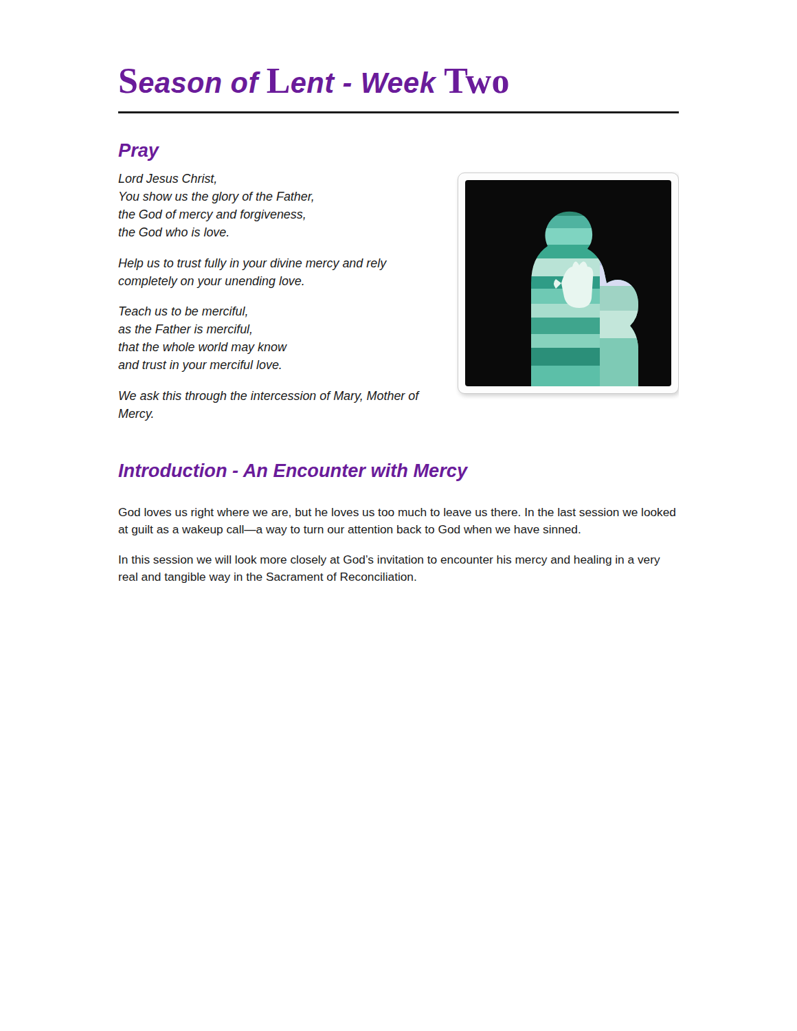Season of Lent - Week Two
Pray
Lord Jesus Christ,
You show us the glory of the Father,
the God of mercy and forgiveness,
the God who is love.
Help us to trust fully in your divine mercy and rely completely on your unending love.
Teach us to be merciful,
as the Father is merciful,
that the whole world may know
and trust in your merciful love.
We ask this through the intercession of Mary, Mother of Mercy.
Introduction - An Encounter with Mercy
God loves us right where we are, but he loves us too much to leave us there. In the last session we looked at guilt as a wakeup call—a way to turn our attention back to God when we have sinned.
In this session we will look more closely at God’s invitation to encounter his mercy and healing in a very real and tangible way in the Sacrament of Reconciliation.